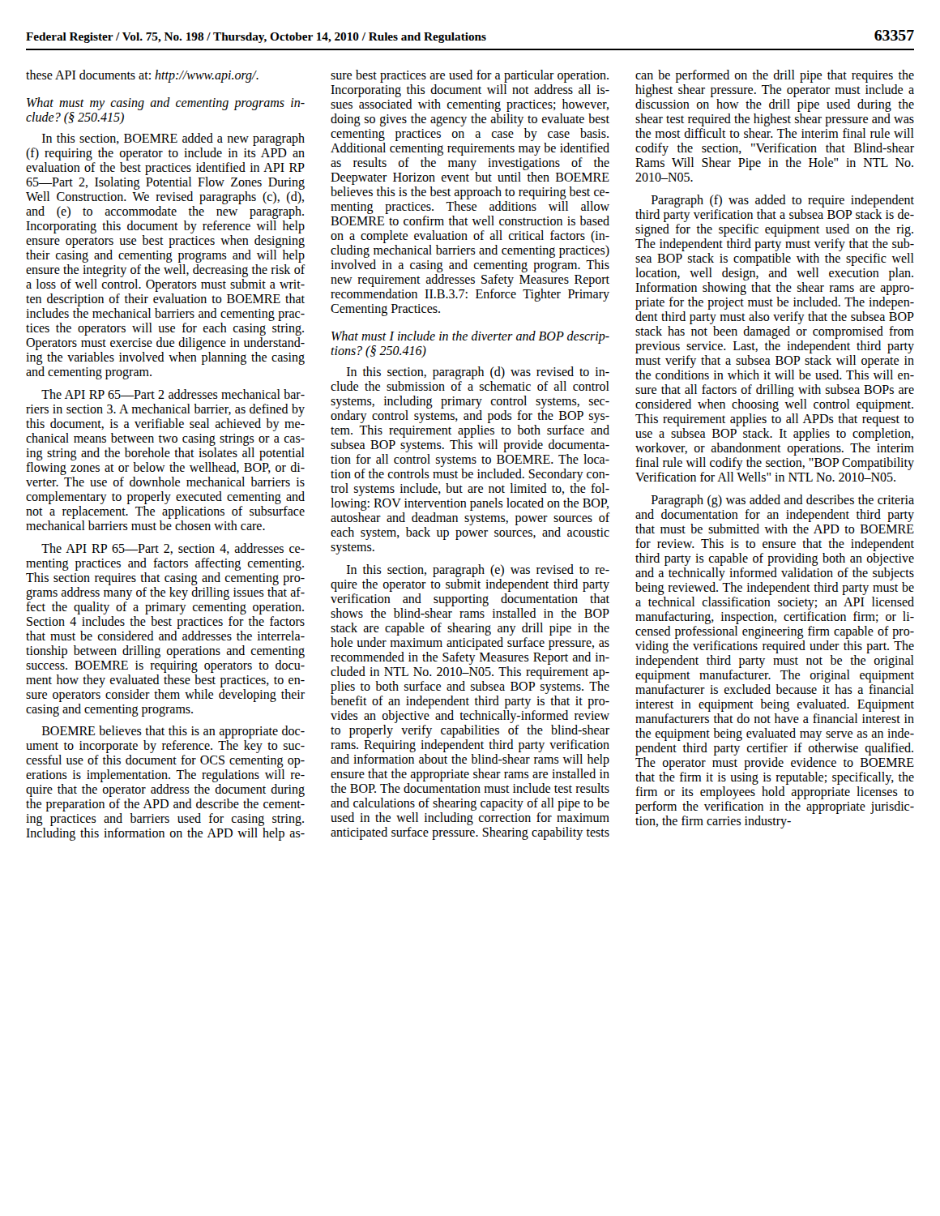Federal Register / Vol. 75, No. 198 / Thursday, October 14, 2010 / Rules and Regulations 63357
these API documents at: http://www.api.org/.
What must my casing and cementing programs include? (§ 250.415)
In this section, BOEMRE added a new paragraph (f) requiring the operator to include in its APD an evaluation of the best practices identified in API RP 65—Part 2, Isolating Potential Flow Zones During Well Construction. We revised paragraphs (c), (d), and (e) to accommodate the new paragraph. Incorporating this document by reference will help ensure operators use best practices when designing their casing and cementing programs and will help ensure the integrity of the well, decreasing the risk of a loss of well control. Operators must submit a written description of their evaluation to BOEMRE that includes the mechanical barriers and cementing practices the operators will use for each casing string. Operators must exercise due diligence in understanding the variables involved when planning the casing and cementing program.
The API RP 65—Part 2 addresses mechanical barriers in section 3. A mechanical barrier, as defined by this document, is a verifiable seal achieved by mechanical means between two casing strings or a casing string and the borehole that isolates all potential flowing zones at or below the wellhead, BOP, or diverter. The use of downhole mechanical barriers is complementary to properly executed cementing and not a replacement. The applications of subsurface mechanical barriers must be chosen with care.
The API RP 65—Part 2, section 4, addresses cementing practices and factors affecting cementing. This section requires that casing and cementing programs address many of the key drilling issues that affect the quality of a primary cementing operation. Section 4 includes the best practices for the factors that must be considered and addresses the interrelationship between drilling operations and cementing success. BOEMRE is requiring operators to document how they evaluated these best practices, to ensure operators consider them while developing their casing and cementing programs.
BOEMRE believes that this is an appropriate document to incorporate by reference. The key to successful use of this document for OCS cementing operations is implementation. The regulations will require that the operator address the document during the preparation of the APD and describe the cementing practices and barriers used for casing string. Including this information on the APD will help assure best practices are used for a particular operation. Incorporating this document will not address all issues associated with cementing practices; however, doing so gives the agency the ability to evaluate best cementing practices on a case by case basis. Additional cementing requirements may be identified as results of the many investigations of the Deepwater Horizon event but until then BOEMRE believes this is the best approach to requiring best cementing practices. These additions will allow BOEMRE to confirm that well construction is based on a complete evaluation of all critical factors (including mechanical barriers and cementing practices) involved in a casing and cementing program. This new requirement addresses Safety Measures Report recommendation II.B.3.7: Enforce Tighter Primary Cementing Practices.
What must I include in the diverter and BOP descriptions? (§ 250.416)
In this section, paragraph (d) was revised to include the submission of a schematic of all control systems, including primary control systems, secondary control systems, and pods for the BOP system. This requirement applies to both surface and subsea BOP systems. This will provide documentation for all control systems to BOEMRE. The location of the controls must be included. Secondary control systems include, but are not limited to, the following: ROV intervention panels located on the BOP, autoshear and deadman systems, power sources of each system, back up power sources, and acoustic systems.
In this section, paragraph (e) was revised to require the operator to submit independent third party verification and supporting documentation that shows the blind-shear rams installed in the BOP stack are capable of shearing any drill pipe in the hole under maximum anticipated surface pressure, as recommended in the Safety Measures Report and included in NTL No. 2010–N05. This requirement applies to both surface and subsea BOP systems. The benefit of an independent third party is that it provides an objective and technically-informed review to properly verify capabilities of the blind-shear rams. Requiring independent third party verification and information about the blind-shear rams will help ensure that the appropriate shear rams are installed in the BOP. The documentation must include test results and calculations of shearing capacity of all pipe to be used in the well including correction for maximum anticipated surface pressure. Shearing capability tests can be performed on the drill pipe that requires the highest shear pressure. The operator must include a discussion on how the drill pipe used during the shear test required the highest shear pressure and was the most difficult to shear. The interim final rule will codify the section, "Verification that Blind-shear Rams Will Shear Pipe in the Hole" in NTL No. 2010–N05.
Paragraph (f) was added to require independent third party verification that a subsea BOP stack is designed for the specific equipment used on the rig. The independent third party must verify that the subsea BOP stack is compatible with the specific well location, well design, and well execution plan. Information showing that the shear rams are appropriate for the project must be included. The independent third party must also verify that the subsea BOP stack has not been damaged or compromised from previous service. Last, the independent third party must verify that a subsea BOP stack will operate in the conditions in which it will be used. This will ensure that all factors of drilling with subsea BOPs are considered when choosing well control equipment. This requirement applies to all APDs that request to use a subsea BOP stack. It applies to completion, workover, or abandonment operations. The interim final rule will codify the section, "BOP Compatibility Verification for All Wells" in NTL No. 2010–N05.
Paragraph (g) was added and describes the criteria and documentation for an independent third party that must be submitted with the APD to BOEMRE for review. This is to ensure that the independent third party is capable of providing both an objective and a technically informed validation of the subjects being reviewed. The independent third party must be a technical classification society; an API licensed manufacturing, inspection, certification firm; or licensed professional engineering firm capable of providing the verifications required under this part. The independent third party must not be the original equipment manufacturer. The original equipment manufacturer is excluded because it has a financial interest in equipment being evaluated. Equipment manufacturers that do not have a financial interest in the equipment being evaluated may serve as an independent third party certifier if otherwise qualified. The operator must provide evidence to BOEMRE that the firm it is using is reputable; specifically, the firm or its employees hold appropriate licenses to perform the verification in the appropriate jurisdiction, the firm carries industry-